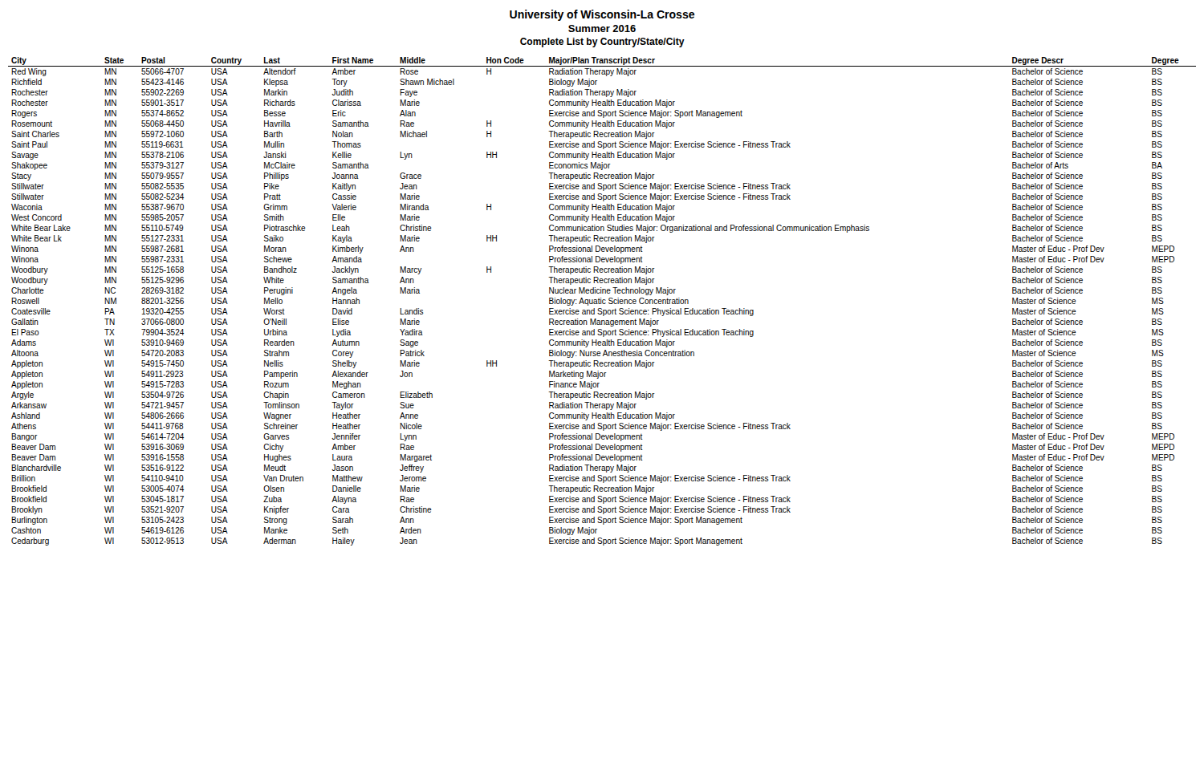University of Wisconsin-La Crosse
Summer 2016
Complete List by Country/State/City
| City | State | Postal | Country | Last | First Name | Middle | Hon Code | Major/Plan Transcript Descr | Degree Descr | Degree |
| --- | --- | --- | --- | --- | --- | --- | --- | --- | --- | --- |
| Red Wing | MN | 55066-4707 | USA | Altendorf | Amber | Rose | H | Radiation Therapy Major | Bachelor of Science | BS |
| Richfield | MN | 55423-4146 | USA | Klepsa | Tory | Shawn Michael | | Biology Major | Bachelor of Science | BS |
| Rochester | MN | 55902-2269 | USA | Markin | Judith | Faye | | Radiation Therapy Major | Bachelor of Science | BS |
| Rochester | MN | 55901-3517 | USA | Richards | Clarissa | Marie | | Community Health Education Major | Bachelor of Science | BS |
| Rogers | MN | 55374-8652 | USA | Besse | Eric | Alan | | Exercise and Sport Science Major: Sport Management | Bachelor of Science | BS |
| Rosemount | MN | 55068-4450 | USA | Havrilla | Samantha | Rae | H | Community Health Education Major | Bachelor of Science | BS |
| Saint Charles | MN | 55972-1060 | USA | Barth | Nolan | Michael | H | Therapeutic Recreation Major | Bachelor of Science | BS |
| Saint Paul | MN | 55119-6631 | USA | Mullin | Thomas | | | Exercise and Sport Science Major: Exercise Science - Fitness Track | Bachelor of Science | BS |
| Savage | MN | 55378-2106 | USA | Janski | Kellie | Lyn | HH | Community Health Education Major | Bachelor of Science | BS |
| Shakopee | MN | 55379-3127 | USA | McClaire | Samantha | | | Economics Major | Bachelor of Arts | BA |
| Stacy | MN | 55079-9557 | USA | Phillips | Joanna | Grace | | Therapeutic Recreation Major | Bachelor of Science | BS |
| Stillwater | MN | 55082-5535 | USA | Pike | Kaitlyn | Jean | | Exercise and Sport Science Major: Exercise Science - Fitness Track | Bachelor of Science | BS |
| Stillwater | MN | 55082-5234 | USA | Pratt | Cassie | Marie | | Exercise and Sport Science Major: Exercise Science - Fitness Track | Bachelor of Science | BS |
| Waconia | MN | 55387-9670 | USA | Grimm | Valerie | Miranda | H | Community Health Education Major | Bachelor of Science | BS |
| West Concord | MN | 55985-2057 | USA | Smith | Elle | Marie | | Community Health Education Major | Bachelor of Science | BS |
| White Bear Lake | MN | 55110-5749 | USA | Piotraschke | Leah | Christine | | Communication Studies Major: Organizational and Professional Communication Emphasis | Bachelor of Science | BS |
| White Bear Lk | MN | 55127-2331 | USA | Saiko | Kayla | Marie | HH | Therapeutic Recreation Major | Bachelor of Science | BS |
| Winona | MN | 55987-2681 | USA | Moran | Kimberly | Ann | | Professional Development | Master of Educ - Prof Dev | MEPD |
| Winona | MN | 55987-2331 | USA | Schewe | Amanda | | | Professional Development | Master of Educ - Prof Dev | MEPD |
| Woodbury | MN | 55125-1658 | USA | Bandholz | Jacklyn | Marcy | H | Therapeutic Recreation Major | Bachelor of Science | BS |
| Woodbury | MN | 55125-9296 | USA | White | Samantha | Ann | | Therapeutic Recreation Major | Bachelor of Science | BS |
| Charlotte | NC | 28269-3182 | USA | Perugini | Angela | Maria | | Nuclear Medicine Technology Major | Bachelor of Science | BS |
| Roswell | NM | 88201-3256 | USA | Mello | Hannah | | | Biology: Aquatic Science Concentration | Master of Science | MS |
| Coatesville | PA | 19320-4255 | USA | Worst | David | Landis | | Exercise and Sport Science: Physical Education Teaching | Master of Science | MS |
| Gallatin | TN | 37066-0800 | USA | O'Neill | Elise | Marie | | Recreation Management Major | Bachelor of Science | BS |
| El Paso | TX | 79904-3524 | USA | Urbina | Lydia | Yadira | | Exercise and Sport Science: Physical Education Teaching | Master of Science | MS |
| Adams | WI | 53910-9469 | USA | Rearden | Autumn | Sage | | Community Health Education Major | Bachelor of Science | BS |
| Altoona | WI | 54720-2083 | USA | Strahm | Corey | Patrick | | Biology: Nurse Anesthesia Concentration | Master of Science | MS |
| Appleton | WI | 54915-7450 | USA | Nellis | Shelby | Marie | HH | Therapeutic Recreation Major | Bachelor of Science | BS |
| Appleton | WI | 54911-2923 | USA | Pamperin | Alexander | Jon | | Marketing Major | Bachelor of Science | BS |
| Appleton | WI | 54915-7283 | USA | Rozum | Meghan | | | Finance Major | Bachelor of Science | BS |
| Argyle | WI | 53504-9726 | USA | Chapin | Cameron | Elizabeth | | Therapeutic Recreation Major | Bachelor of Science | BS |
| Arkansaw | WI | 54721-9457 | USA | Tomlinson | Taylor | Sue | | Radiation Therapy Major | Bachelor of Science | BS |
| Ashland | WI | 54806-2666 | USA | Wagner | Heather | Anne | | Community Health Education Major | Bachelor of Science | BS |
| Athens | WI | 54411-9768 | USA | Schreiner | Heather | Nicole | | Exercise and Sport Science Major: Exercise Science - Fitness Track | Bachelor of Science | BS |
| Bangor | WI | 54614-7204 | USA | Garves | Jennifer | Lynn | | Professional Development | Master of Educ - Prof Dev | MEPD |
| Beaver Dam | WI | 53916-3069 | USA | Cichy | Amber | Rae | | Professional Development | Master of Educ - Prof Dev | MEPD |
| Beaver Dam | WI | 53916-1558 | USA | Hughes | Laura | Margaret | | Professional Development | Master of Educ - Prof Dev | MEPD |
| Blanchardville | WI | 53516-9122 | USA | Meudt | Jason | Jeffrey | | Radiation Therapy Major | Bachelor of Science | BS |
| Brillion | WI | 54110-9410 | USA | Van Druten | Matthew | Jerome | | Exercise and Sport Science Major: Exercise Science - Fitness Track | Bachelor of Science | BS |
| Brookfield | WI | 53005-4074 | USA | Olsen | Danielle | Marie | | Therapeutic Recreation Major | Bachelor of Science | BS |
| Brookfield | WI | 53045-1817 | USA | Zuba | Alayna | Rae | | Exercise and Sport Science Major: Exercise Science - Fitness Track | Bachelor of Science | BS |
| Brooklyn | WI | 53521-9207 | USA | Knipfer | Cara | Christine | | Exercise and Sport Science Major: Exercise Science - Fitness Track | Bachelor of Science | BS |
| Burlington | WI | 53105-2423 | USA | Strong | Sarah | Ann | | Exercise and Sport Science Major: Sport Management | Bachelor of Science | BS |
| Cashton | WI | 54619-6126 | USA | Manke | Seth | Arden | | Biology Major | Bachelor of Science | BS |
| Cedarburg | WI | 53012-9513 | USA | Aderman | Hailey | Jean | | Exercise and Sport Science Major: Sport Management | Bachelor of Science | BS |